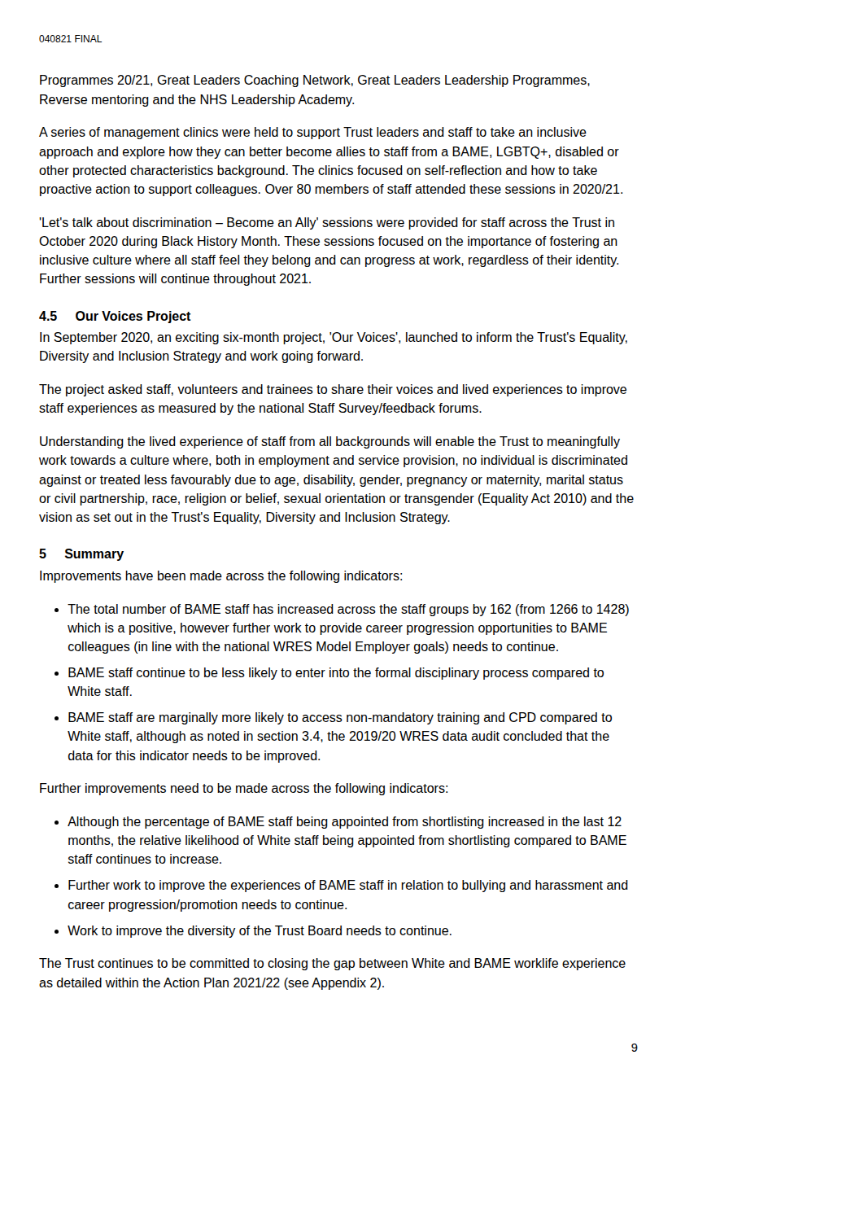040821 FINAL
Programmes 20/21, Great Leaders Coaching Network, Great Leaders Leadership Programmes, Reverse mentoring and the NHS Leadership Academy.
A series of management clinics were held to support Trust leaders and staff to take an inclusive approach and explore how they can better become allies to staff from a BAME, LGBTQ+, disabled or other protected characteristics background. The clinics focused on self-reflection and how to take proactive action to support colleagues. Over 80 members of staff attended these sessions in 2020/21.
'Let's talk about discrimination – Become an Ally' sessions were provided for staff across the Trust in October 2020 during Black History Month. These sessions focused on the importance of fostering an inclusive culture where all staff feel they belong and can progress at work, regardless of their identity. Further sessions will continue throughout 2021.
4.5 Our Voices Project
In September 2020, an exciting six-month project, 'Our Voices', launched to inform the Trust's Equality, Diversity and Inclusion Strategy and work going forward.
The project asked staff, volunteers and trainees to share their voices and lived experiences to improve staff experiences as measured by the national Staff Survey/feedback forums.
Understanding the lived experience of staff from all backgrounds will enable the Trust to meaningfully work towards a culture where, both in employment and service provision, no individual is discriminated against or treated less favourably due to age, disability, gender, pregnancy or maternity, marital status or civil partnership, race, religion or belief, sexual orientation or transgender (Equality Act 2010) and the vision as set out in the Trust's Equality, Diversity and Inclusion Strategy.
5 Summary
Improvements have been made across the following indicators:
The total number of BAME staff has increased across the staff groups by 162 (from 1266 to 1428) which is a positive, however further work to provide career progression opportunities to BAME colleagues (in line with the national WRES Model Employer goals) needs to continue.
BAME staff continue to be less likely to enter into the formal disciplinary process compared to White staff.
BAME staff are marginally more likely to access non-mandatory training and CPD compared to White staff, although as noted in section 3.4, the 2019/20 WRES data audit concluded that the data for this indicator needs to be improved.
Further improvements need to be made across the following indicators:
Although the percentage of BAME staff being appointed from shortlisting increased in the last 12 months, the relative likelihood of White staff being appointed from shortlisting compared to BAME staff continues to increase.
Further work to improve the experiences of BAME staff in relation to bullying and harassment and career progression/promotion needs to continue.
Work to improve the diversity of the Trust Board needs to continue.
The Trust continues to be committed to closing the gap between White and BAME worklife experience as detailed within the Action Plan 2021/22 (see Appendix 2).
9